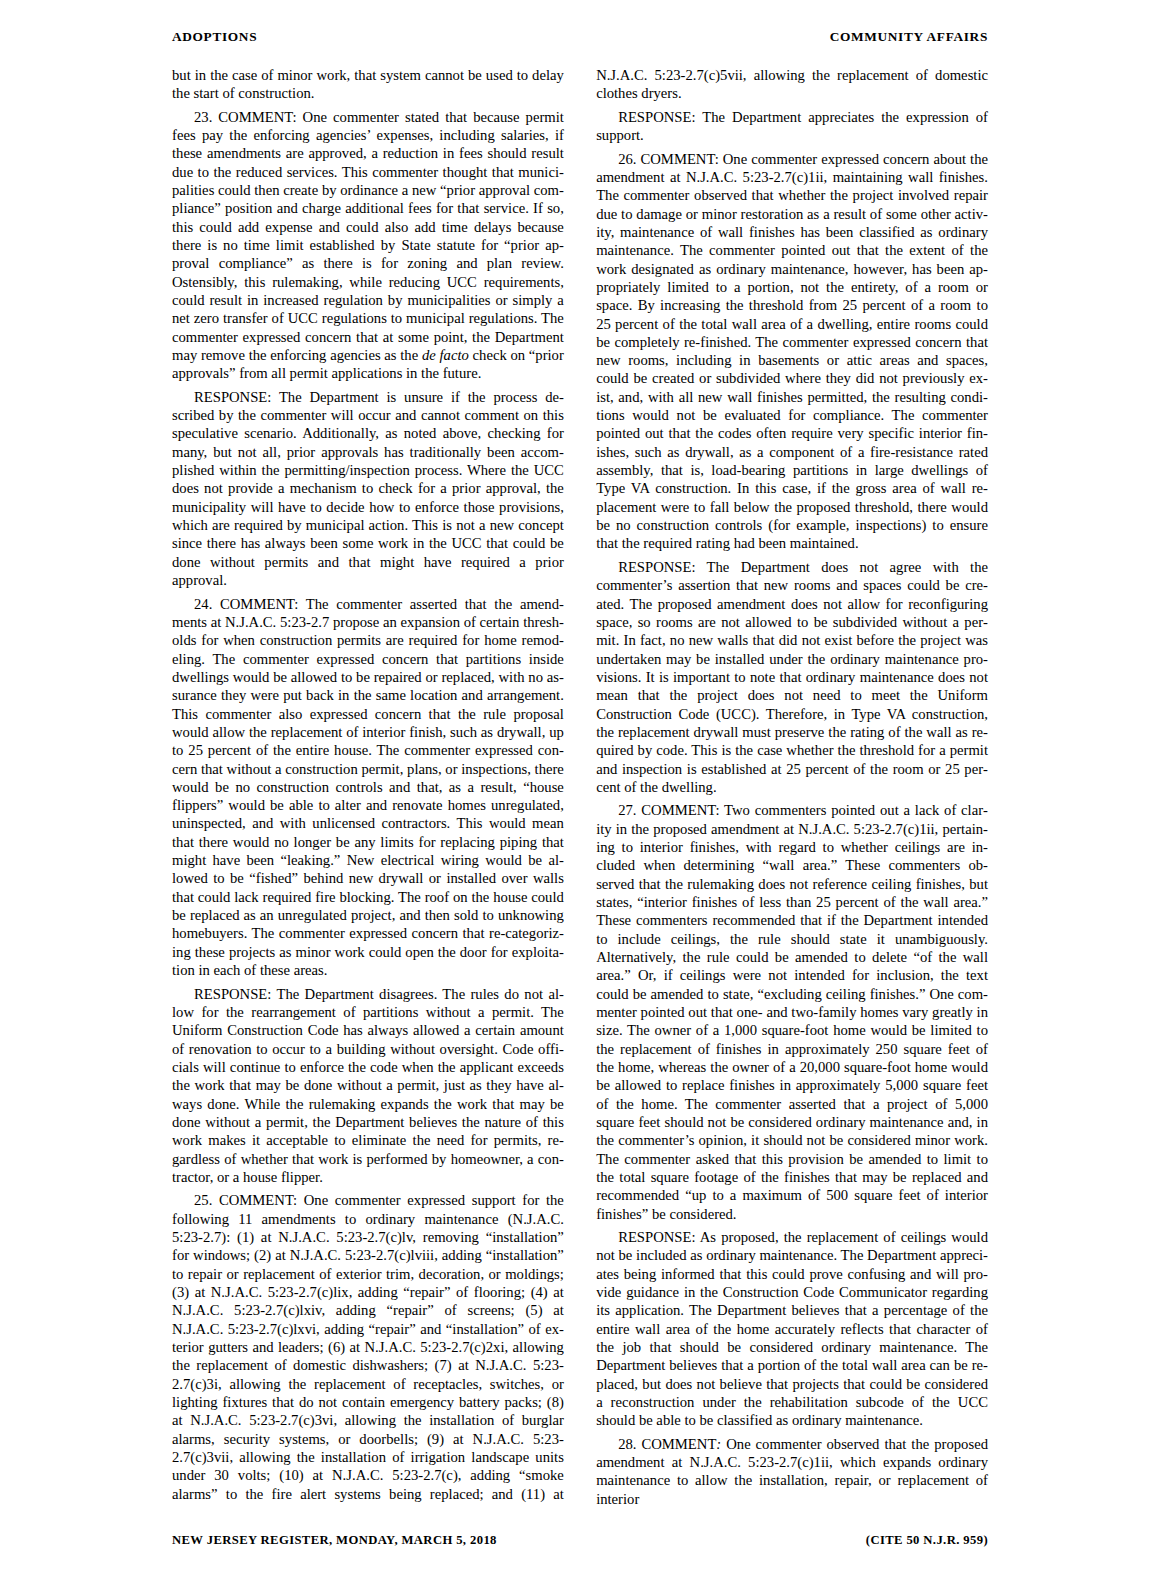ADOPTIONS COMMUNITY AFFAIRS
but in the case of minor work, that system cannot be used to delay the start of construction.
23. COMMENT: One commenter stated that because permit fees pay the enforcing agencies’ expenses, including salaries, if these amendments are approved, a reduction in fees should result due to the reduced services. This commenter thought that municipalities could then create by ordinance a new “prior approval compliance” position and charge additional fees for that service. If so, this could add expense and could also add time delays because there is no time limit established by State statute for “prior approval compliance” as there is for zoning and plan review. Ostensibly, this rulemaking, while reducing UCC requirements, could result in increased regulation by municipalities or simply a net zero transfer of UCC regulations to municipal regulations. The commenter expressed concern that at some point, the Department may remove the enforcing agencies as the de facto check on “prior approvals” from all permit applications in the future.
RESPONSE: The Department is unsure if the process described by the commenter will occur and cannot comment on this speculative scenario. Additionally, as noted above, checking for many, but not all, prior approvals has traditionally been accomplished within the permitting/inspection process. Where the UCC does not provide a mechanism to check for a prior approval, the municipality will have to decide how to enforce those provisions, which are required by municipal action. This is not a new concept since there has always been some work in the UCC that could be done without permits and that might have required a prior approval.
24. COMMENT: The commenter asserted that the amendments at N.J.A.C. 5:23-2.7 propose an expansion of certain thresholds for when construction permits are required for home remodeling. The commenter expressed concern that partitions inside dwellings would be allowed to be repaired or replaced, with no assurance they were put back in the same location and arrangement. This commenter also expressed concern that the rule proposal would allow the replacement of interior finish, such as drywall, up to 25 percent of the entire house. The commenter expressed concern that without a construction permit, plans, or inspections, there would be no construction controls and that, as a result, “house flippers” would be able to alter and renovate homes unregulated, uninspected, and with unlicensed contractors. This would mean that there would no longer be any limits for replacing piping that might have been “leaking.” New electrical wiring would be allowed to be “fished” behind new drywall or installed over walls that could lack required fire blocking. The roof on the house could be replaced as an unregulated project, and then sold to unknowing homebuyers. The commenter expressed concern that re-categorizing these projects as minor work could open the door for exploitation in each of these areas.
RESPONSE: The Department disagrees. The rules do not allow for the rearrangement of partitions without a permit. The Uniform Construction Code has always allowed a certain amount of renovation to occur to a building without oversight. Code officials will continue to enforce the code when the applicant exceeds the work that may be done without a permit, just as they have always done. While the rulemaking expands the work that may be done without a permit, the Department believes the nature of this work makes it acceptable to eliminate the need for permits, regardless of whether that work is performed by homeowner, a contractor, or a house flipper.
25. COMMENT: One commenter expressed support for the following 11 amendments to ordinary maintenance (N.J.A.C. 5:23-2.7): (1) at N.J.A.C. 5:23-2.7(c)lv, removing “installation” for windows; (2) at N.J.A.C. 5:23-2.7(c)lviii, adding “installation” to repair or replacement of exterior trim, decoration, or moldings; (3) at N.J.A.C. 5:23-2.7(c)lix, adding “repair” of flooring; (4) at N.J.A.C. 5:23-2.7(c)lxiv, adding “repair” of screens; (5) at N.J.A.C. 5:23-2.7(c)lxvi, adding “repair” and “installation” of exterior gutters and leaders; (6) at N.J.A.C. 5:23-2.7(c)2xi, allowing the replacement of domestic dishwashers; (7) at N.J.A.C. 5:23-2.7(c)3i, allowing the replacement of receptacles, switches, or lighting fixtures that do not contain emergency battery packs; (8) at N.J.A.C. 5:23-2.7(c)3vi, allowing the installation of burglar alarms, security systems, or doorbells; (9) at N.J.A.C. 5:23-2.7(c)3vii, allowing the installation of irrigation landscape units under 30 volts; (10) at N.J.A.C. 5:23-2.7(c), adding “smoke alarms” to the fire alert systems being replaced; and (11) at N.J.A.C. 5:23-2.7(c)5vii, allowing the replacement of domestic clothes dryers.
RESPONSE: The Department appreciates the expression of support.
26. COMMENT: One commenter expressed concern about the amendment at N.J.A.C. 5:23-2.7(c)1ii, maintaining wall finishes. The commenter observed that whether the project involved repair due to damage or minor restoration as a result of some other activity, maintenance of wall finishes has been classified as ordinary maintenance. The commenter pointed out that the extent of the work designated as ordinary maintenance, however, has been appropriately limited to a portion, not the entirety, of a room or space. By increasing the threshold from 25 percent of a room to 25 percent of the total wall area of a dwelling, entire rooms could be completely re-finished. The commenter expressed concern that new rooms, including in basements or attic areas and spaces, could be created or subdivided where they did not previously exist, and, with all new wall finishes permitted, the resulting conditions would not be evaluated for compliance. The commenter pointed out that the codes often require very specific interior finishes, such as drywall, as a component of a fire-resistance rated assembly, that is, load-bearing partitions in large dwellings of Type VA construction. In this case, if the gross area of wall replacement were to fall below the proposed threshold, there would be no construction controls (for example, inspections) to ensure that the required rating had been maintained.
RESPONSE: The Department does not agree with the commenter’s assertion that new rooms and spaces could be created. The proposed amendment does not allow for reconfiguring space, so rooms are not allowed to be subdivided without a permit. In fact, no new walls that did not exist before the project was undertaken may be installed under the ordinary maintenance provisions. It is important to note that ordinary maintenance does not mean that the project does not need to meet the Uniform Construction Code (UCC). Therefore, in Type VA construction, the replacement drywall must preserve the rating of the wall as required by code. This is the case whether the threshold for a permit and inspection is established at 25 percent of the room or 25 percent of the dwelling.
27. COMMENT: Two commenters pointed out a lack of clarity in the proposed amendment at N.J.A.C. 5:23-2.7(c)1ii, pertaining to interior finishes, with regard to whether ceilings are included when determining “wall area.” These commenters observed that the rulemaking does not reference ceiling finishes, but states, “interior finishes of less than 25 percent of the wall area.” These commenters recommended that if the Department intended to include ceilings, the rule should state it unambiguously. Alternatively, the rule could be amended to delete “of the wall area.” Or, if ceilings were not intended for inclusion, the text could be amended to state, “excluding ceiling finishes.” One commenter pointed out that one- and two-family homes vary greatly in size. The owner of a 1,000 square-foot home would be limited to the replacement of finishes in approximately 250 square feet of the home, whereas the owner of a 20,000 square-foot home would be allowed to replace finishes in approximately 5,000 square feet of the home. The commenter asserted that a project of 5,000 square feet should not be considered ordinary maintenance and, in the commenter’s opinion, it should not be considered minor work. The commenter asked that this provision be amended to limit to the total square footage of the finishes that may be replaced and recommended “up to a maximum of 500 square feet of interior finishes” be considered.
RESPONSE: As proposed, the replacement of ceilings would not be included as ordinary maintenance. The Department appreciates being informed that this could prove confusing and will provide guidance in the Construction Code Communicator regarding its application. The Department believes that a percentage of the entire wall area of the home accurately reflects that character of the job that should be considered ordinary maintenance. The Department believes that a portion of the total wall area can be replaced, but does not believe that projects that could be considered a reconstruction under the rehabilitation subcode of the UCC should be able to be classified as ordinary maintenance.
28. COMMENT: One commenter observed that the proposed amendment at N.J.A.C. 5:23-2.7(c)1ii, which expands ordinary maintenance to allow the installation, repair, or replacement of interior
NEW JERSEY REGISTER, MONDAY, MARCH 5, 2018 (CITE 50 N.J.R. 959)